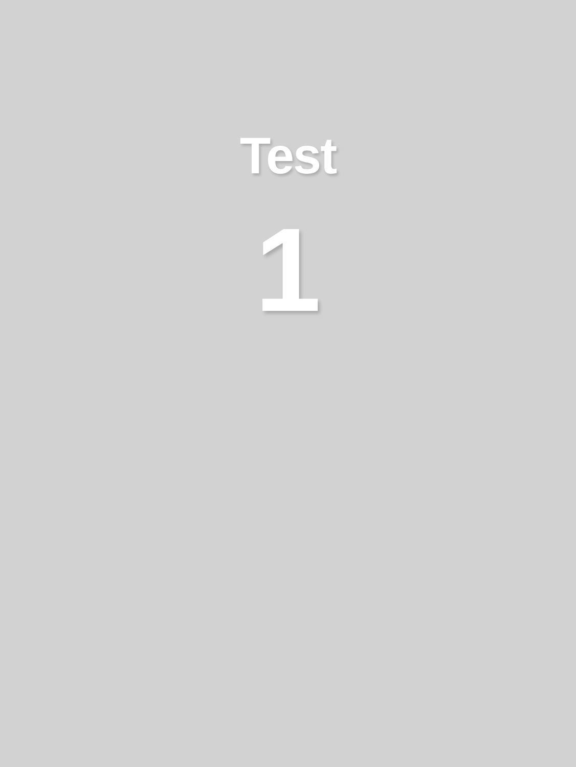Test
1